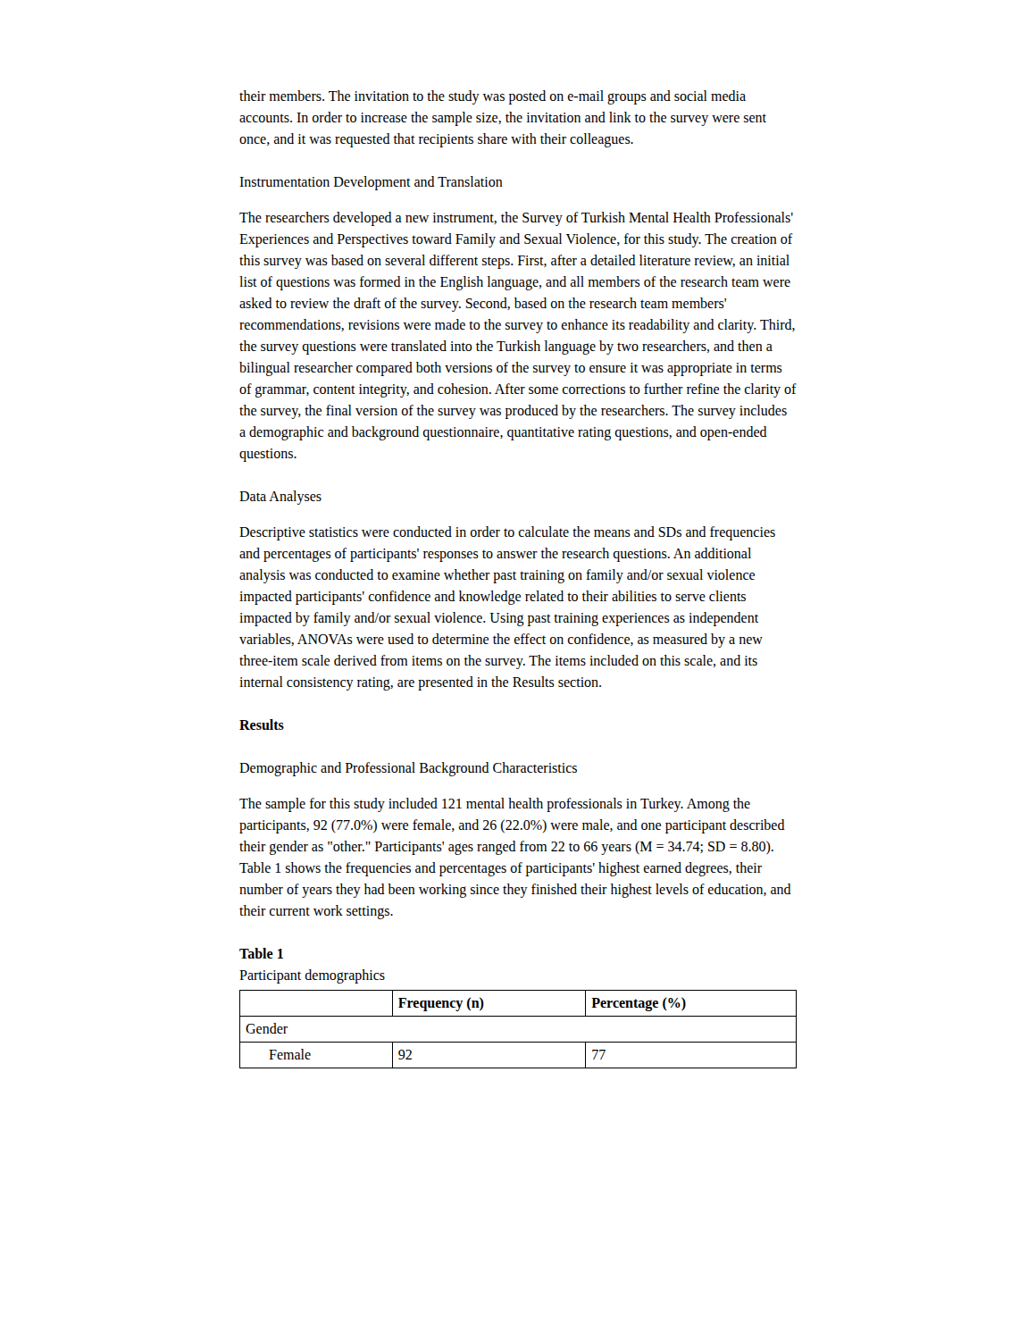their members. The invitation to the study was posted on e-mail groups and social media accounts. In order to increase the sample size, the invitation and link to the survey were sent once, and it was requested that recipients share with their colleagues.
Instrumentation Development and Translation
The researchers developed a new instrument, the Survey of Turkish Mental Health Professionals' Experiences and Perspectives toward Family and Sexual Violence, for this study. The creation of this survey was based on several different steps. First, after a detailed literature review, an initial list of questions was formed in the English language, and all members of the research team were asked to review the draft of the survey. Second, based on the research team members' recommendations, revisions were made to the survey to enhance its readability and clarity. Third, the survey questions were translated into the Turkish language by two researchers, and then a bilingual researcher compared both versions of the survey to ensure it was appropriate in terms of grammar, content integrity, and cohesion. After some corrections to further refine the clarity of the survey, the final version of the survey was produced by the researchers. The survey includes a demographic and background questionnaire, quantitative rating questions, and open-ended questions.
Data Analyses
Descriptive statistics were conducted in order to calculate the means and SDs and frequencies and percentages of participants' responses to answer the research questions. An additional analysis was conducted to examine whether past training on family and/or sexual violence impacted participants' confidence and knowledge related to their abilities to serve clients impacted by family and/or sexual violence. Using past training experiences as independent variables, ANOVAs were used to determine the effect on confidence, as measured by a new three-item scale derived from items on the survey. The items included on this scale, and its internal consistency rating, are presented in the Results section.
Results
Demographic and Professional Background Characteristics
The sample for this study included 121 mental health professionals in Turkey. Among the participants, 92 (77.0%) were female, and 26 (22.0%) were male, and one participant described their gender as "other." Participants' ages ranged from 22 to 66 years (M = 34.74; SD = 8.80). Table 1 shows the frequencies and percentages of participants' highest earned degrees, their number of years they had been working since they finished their highest levels of education, and their current work settings.
Table 1
Participant demographics
| | Frequency (n) | Percentage (%) |
| --- | --- | --- |
| Gender |
| Female | 92 | 77 |